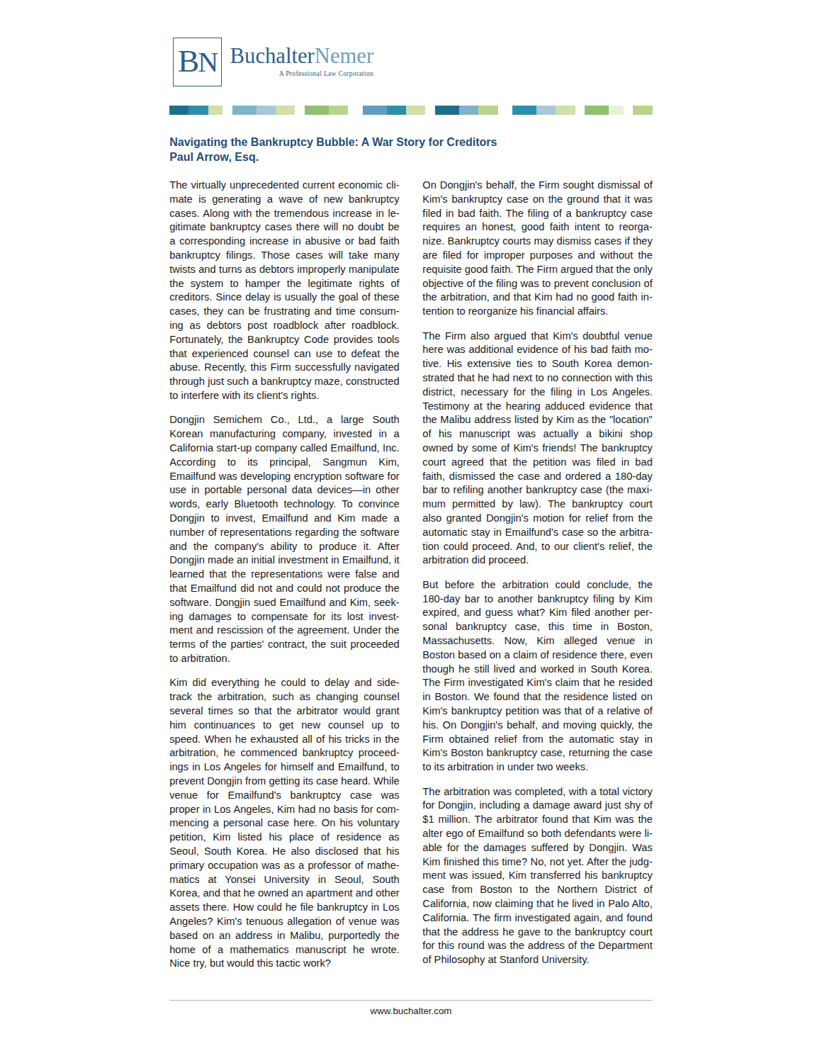BN
BuchalterNemer
A Professional Law Corporation
Navigating the Bankruptcy Bubble: A War Story for Creditors
Paul Arrow, Esq.
The virtually unprecedented current economic climate is generating a wave of new bankruptcy cases. Along with the tremendous increase in legitimate bankruptcy cases there will no doubt be a corresponding increase in abusive or bad faith bankruptcy filings. Those cases will take many twists and turns as debtors improperly manipulate the system to hamper the legitimate rights of creditors. Since delay is usually the goal of these cases, they can be frustrating and time consuming as debtors post roadblock after roadblock. Fortunately, the Bankruptcy Code provides tools that experienced counsel can use to defeat the abuse. Recently, this Firm successfully navigated through just such a bankruptcy maze, constructed to interfere with its client's rights.
Dongjin Semichem Co., Ltd., a large South Korean manufacturing company, invested in a California start-up company called Emailfund, Inc. According to its principal, Sangmun Kim, Emailfund was developing encryption software for use in portable personal data devices—in other words, early Bluetooth technology. To convince Dongjin to invest, Emailfund and Kim made a number of representations regarding the software and the company's ability to produce it. After Dongjin made an initial investment in Emailfund, it learned that the representations were false and that Emailfund did not and could not produce the software. Dongjin sued Emailfund and Kim, seeking damages to compensate for its lost investment and rescission of the agreement. Under the terms of the parties' contract, the suit proceeded to arbitration.
Kim did everything he could to delay and side-track the arbitration, such as changing counsel several times so that the arbitrator would grant him continuances to get new counsel up to speed. When he exhausted all of his tricks in the arbitration, he commenced bankruptcy proceedings in Los Angeles for himself and Emailfund, to prevent Dongjin from getting its case heard. While venue for Emailfund's bankruptcy case was proper in Los Angeles, Kim had no basis for commencing a personal case here. On his voluntary petition, Kim listed his place of residence as Seoul, South Korea. He also disclosed that his primary occupation was as a professor of mathematics at Yonsei University in Seoul, South Korea, and that he owned an apartment and other assets there. How could he file bankruptcy in Los Angeles? Kim's tenuous allegation of venue was based on an address in Malibu, purportedly the home of a mathematics manuscript he wrote. Nice try, but would this tactic work?
On Dongjin's behalf, the Firm sought dismissal of Kim's bankruptcy case on the ground that it was filed in bad faith. The filing of a bankruptcy case requires an honest, good faith intent to reorganize. Bankruptcy courts may dismiss cases if they are filed for improper purposes and without the requisite good faith. The Firm argued that the only objective of the filing was to prevent conclusion of the arbitration, and that Kim had no good faith intention to reorganize his financial affairs.
The Firm also argued that Kim's doubtful venue here was additional evidence of his bad faith motive. His extensive ties to South Korea demonstrated that he had next to no connection with this district, necessary for the filing in Los Angeles. Testimony at the hearing adduced evidence that the Malibu address listed by Kim as the "location" of his manuscript was actually a bikini shop owned by some of Kim's friends! The bankruptcy court agreed that the petition was filed in bad faith, dismissed the case and ordered a 180-day bar to refiling another bankruptcy case (the maximum permitted by law). The bankruptcy court also granted Dongjin's motion for relief from the automatic stay in Emailfund's case so the arbitration could proceed. And, to our client's relief, the arbitration did proceed.
But before the arbitration could conclude, the 180-day bar to another bankruptcy filing by Kim expired, and guess what? Kim filed another personal bankruptcy case, this time in Boston, Massachusetts. Now, Kim alleged venue in Boston based on a claim of residence there, even though he still lived and worked in South Korea. The Firm investigated Kim's claim that he resided in Boston. We found that the residence listed on Kim's bankruptcy petition was that of a relative of his. On Dongjin's behalf, and moving quickly, the Firm obtained relief from the automatic stay in Kim's Boston bankruptcy case, returning the case to its arbitration in under two weeks.
The arbitration was completed, with a total victory for Dongjin, including a damage award just shy of $1 million. The arbitrator found that Kim was the alter ego of Emailfund so both defendants were liable for the damages suffered by Dongjin. Was Kim finished this time? No, not yet. After the judgment was issued, Kim transferred his bankruptcy case from Boston to the Northern District of California, now claiming that he lived in Palo Alto, California. The firm investigated again, and found that the address he gave to the bankruptcy court for this round was the address of the Department of Philosophy at Stanford University.
www.buchalter.com